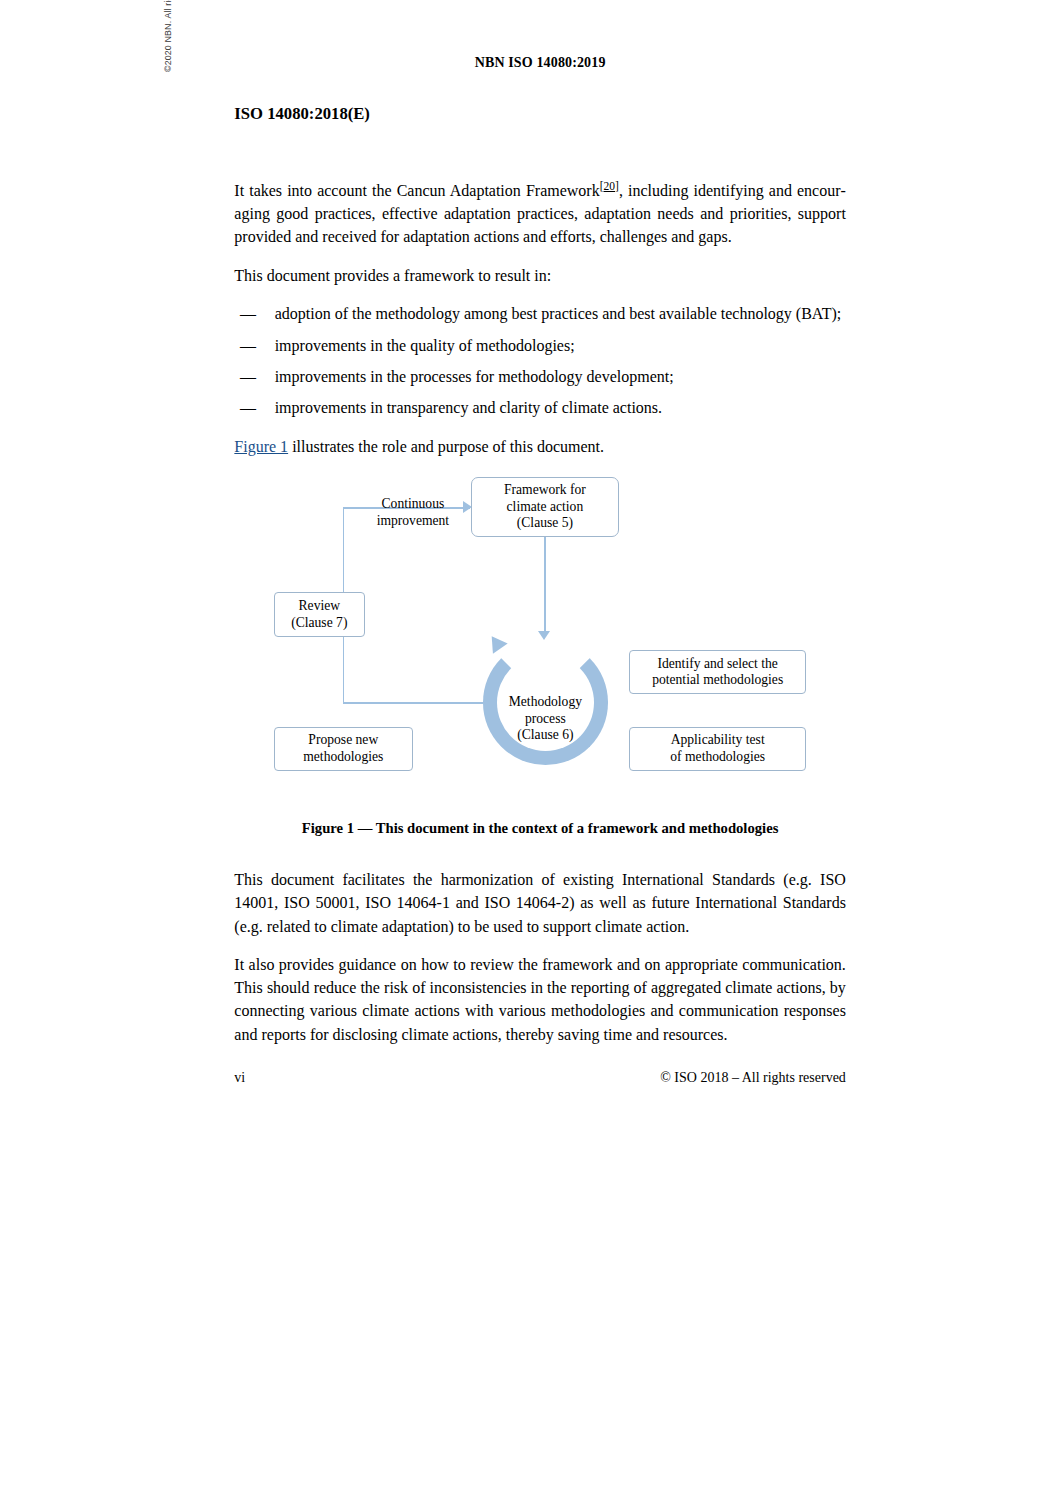©2020 NBN. All rights reserved – PREVIEW first 9 pages
NBN ISO 14080:2019
ISO 14080:2018(E)
It takes into account the Cancun Adaptation Framework[20], including identifying and encouraging good practices, effective adaptation practices, adaptation needs and priorities, support provided and received for adaptation actions and efforts, challenges and gaps.
This document provides a framework to result in:
adoption of the methodology among best practices and best available technology (BAT);
improvements in the quality of methodologies;
improvements in the processes for methodology development;
improvements in transparency and clarity of climate actions.
Figure 1 illustrates the role and purpose of this document.
Framework for
climate action
(Clause 5)
Review
(Clause 7)
Propose new
methodologies
Identify and select the
potential methodologies
Applicability test
of methodologies
Continuous
improvement
Methodology
process
(Clause 6)
Figure 1 — This document in the context of a framework and methodologies
This document facilitates the harmonization of existing International Standards (e.g. ISO 14001, ISO 50001, ISO 14064-1 and ISO 14064-2) as well as future International Standards (e.g. related to climate adaptation) to be used to support climate action.
It also provides guidance on how to review the framework and on appropriate communication. This should reduce the risk of inconsistencies in the reporting of aggregated climate actions, by connecting various climate actions with various methodologies and communication responses and reports for disclosing climate actions, thereby saving time and resources.
vi © ISO 2018 – All rights reserved